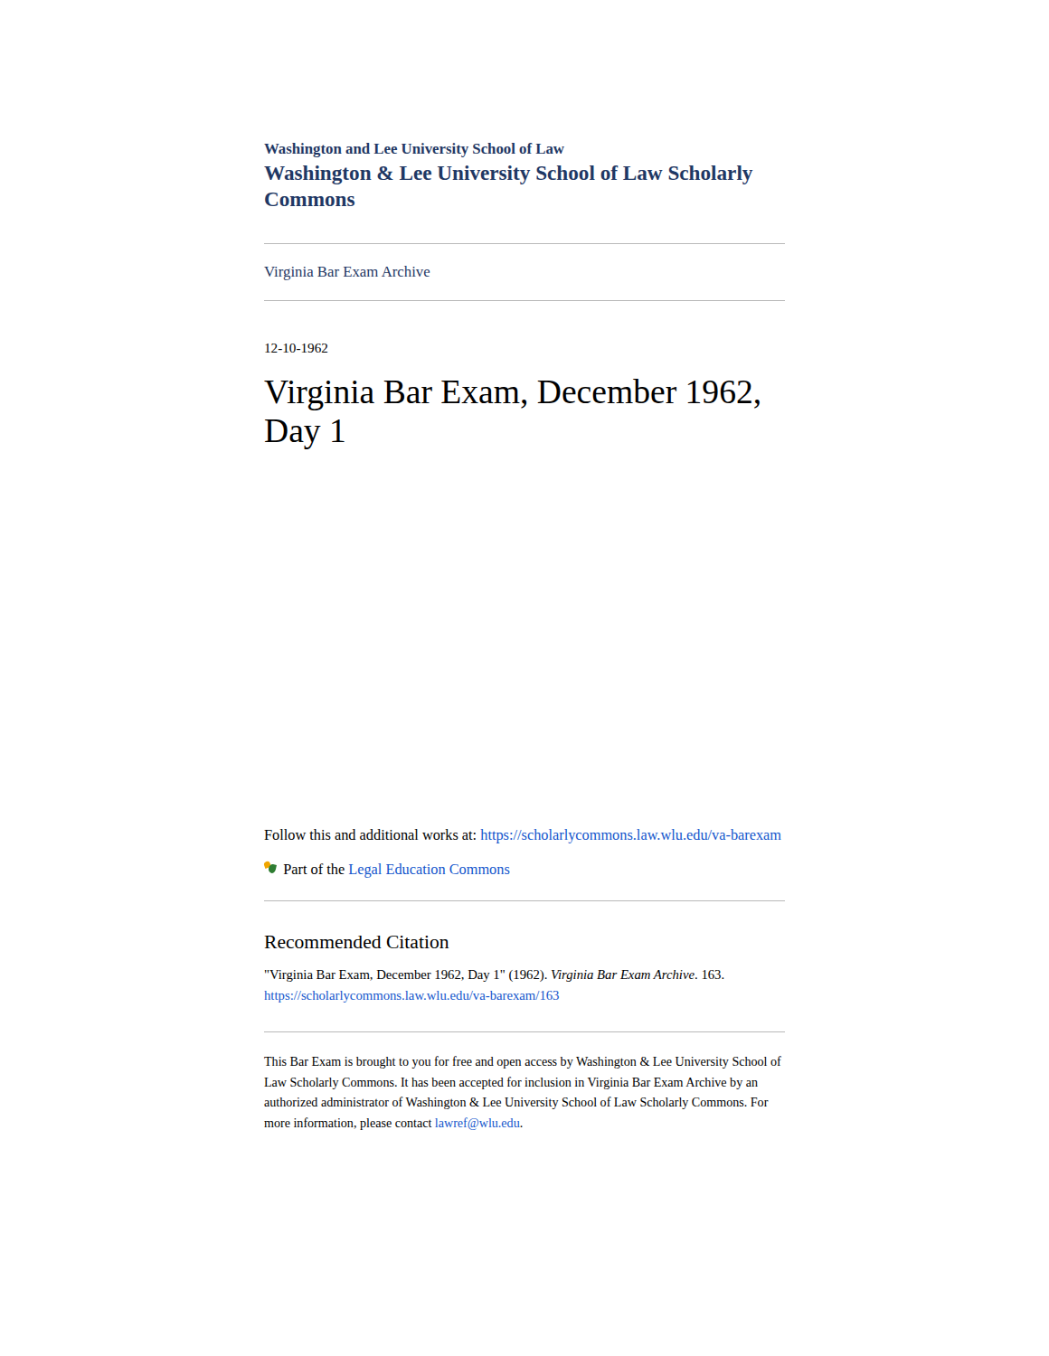Washington and Lee University School of Law
Washington & Lee University School of Law Scholarly Commons
Virginia Bar Exam Archive
12-10-1962
Virginia Bar Exam, December 1962, Day 1
Follow this and additional works at: https://scholarlycommons.law.wlu.edu/va-barexam
Part of the Legal Education Commons
Recommended Citation
"Virginia Bar Exam, December 1962, Day 1" (1962). Virginia Bar Exam Archive. 163.
https://scholarlycommons.law.wlu.edu/va-barexam/163
This Bar Exam is brought to you for free and open access by Washington & Lee University School of Law Scholarly Commons. It has been accepted for inclusion in Virginia Bar Exam Archive by an authorized administrator of Washington & Lee University School of Law Scholarly Commons. For more information, please contact lawref@wlu.edu.